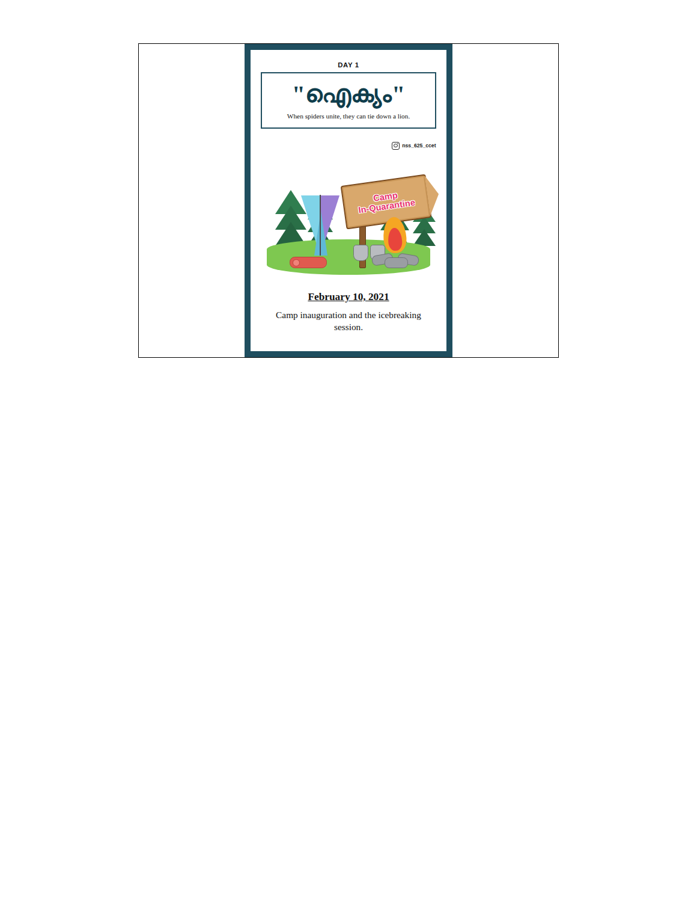DAY 1
"ഐക്യം"
When spiders unite, they can tie down a lion.
nss_625_ccet
Camp In-Quarantine
February 10, 2021
Camp inauguration and the icebreaking session.